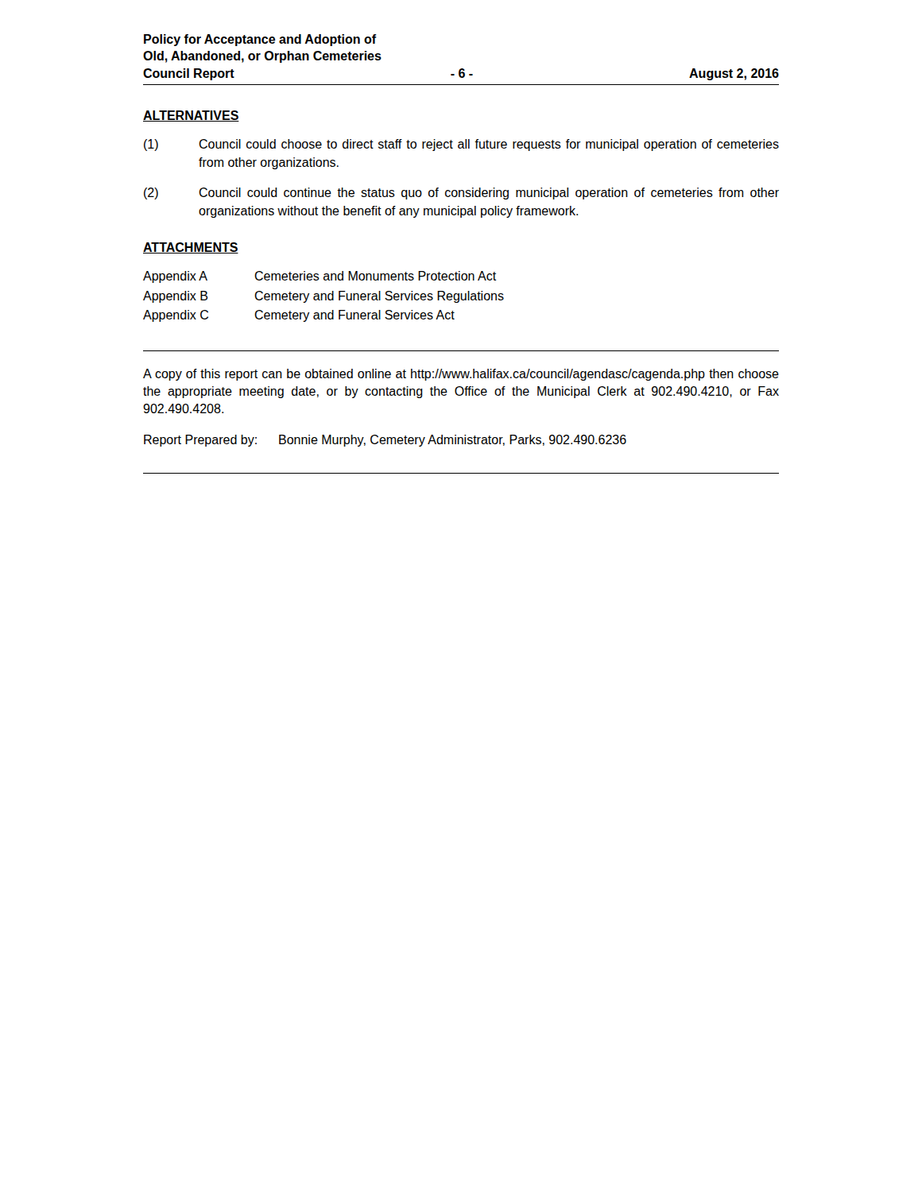Policy for Acceptance and Adoption of
Old, Abandoned, or Orphan Cemeteries
Council Report - 6 - August 2, 2016
ALTERNATIVES
(1) Council could choose to direct staff to reject all future requests for municipal operation of cemeteries from other organizations.
(2) Council could continue the status quo of considering municipal operation of cemeteries from other organizations without the benefit of any municipal policy framework.
ATTACHMENTS
| Appendix A | Cemeteries and Monuments Protection Act |
| Appendix B | Cemetery and Funeral Services Regulations |
| Appendix C | Cemetery and Funeral Services Act |
A copy of this report can be obtained online at http://www.halifax.ca/council/agendasc/cagenda.php then choose the appropriate meeting date, or by contacting the Office of the Municipal Clerk at 902.490.4210, or Fax 902.490.4208.
Report Prepared by: Bonnie Murphy, Cemetery Administrator, Parks, 902.490.6236